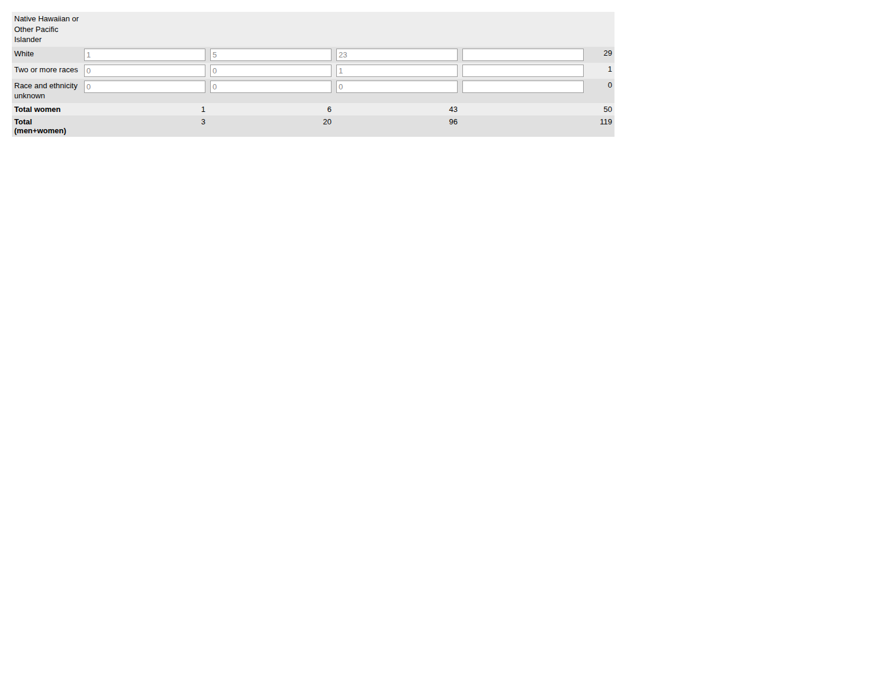| Native Hawaiian or Other Pacific Islander | | | | | |
| White | | | | | 29 |
| Two or more races | | | | | 1 |
| Race and ethnicity unknown | | | | | 0 |
| Total women | 1 | 6 | 43 | | 50 |
| Total (men+women) | 3 | 20 | 96 | | 119 |